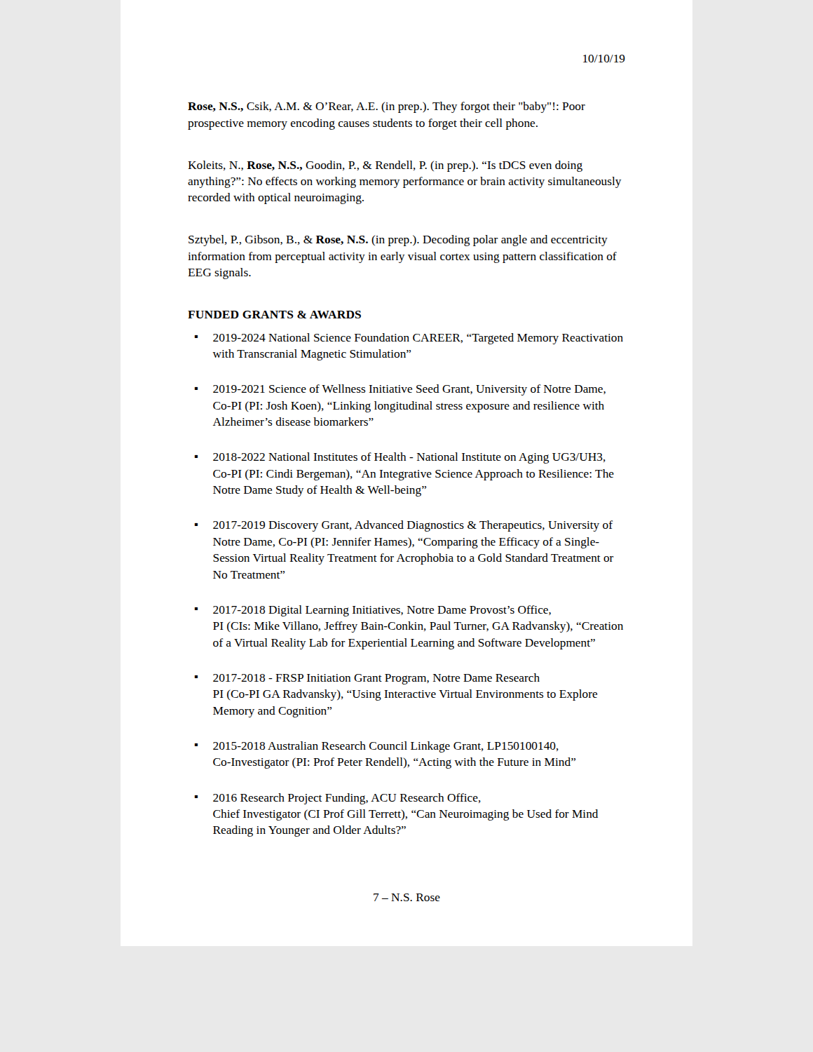10/10/19
Rose, N.S., Csik, A.M. & O’Rear, A.E. (in prep.). They forgot their "baby"!: Poor prospective memory encoding causes students to forget their cell phone.
Koleits, N., Rose, N.S., Goodin, P., & Rendell, P. (in prep.). “Is tDCS even doing anything?”: No effects on working memory performance or brain activity simultaneously recorded with optical neuroimaging.
Sztybel, P., Gibson, B., & Rose, N.S. (in prep.). Decoding polar angle and eccentricity information from perceptual activity in early visual cortex using pattern classification of EEG signals.
FUNDED GRANTS & AWARDS
2019-2024 National Science Foundation CAREER, “Targeted Memory Reactivation with Transcranial Magnetic Stimulation”
2019-2021 Science of Wellness Initiative Seed Grant, University of Notre Dame, Co-PI (PI: Josh Koen), “Linking longitudinal stress exposure and resilience with Alzheimer’s disease biomarkers”
2018-2022 National Institutes of Health - National Institute on Aging UG3/UH3, Co-PI (PI: Cindi Bergeman), “An Integrative Science Approach to Resilience: The Notre Dame Study of Health & Well-being”
2017-2019 Discovery Grant, Advanced Diagnostics & Therapeutics, University of Notre Dame, Co-PI (PI: Jennifer Hames), “Comparing the Efficacy of a Single-Session Virtual Reality Treatment for Acrophobia to a Gold Standard Treatment or No Treatment”
2017-2018 Digital Learning Initiatives, Notre Dame Provost’s Office,
PI (CIs: Mike Villano, Jeffrey Bain-Conkin, Paul Turner, GA Radvansky), “Creation of a Virtual Reality Lab for Experiential Learning and Software Development”
2017-2018 - FRSP Initiation Grant Program, Notre Dame Research
PI (Co-PI GA Radvansky), “Using Interactive Virtual Environments to Explore Memory and Cognition”
2015-2018 Australian Research Council Linkage Grant, LP150100140,
Co-Investigator (PI: Prof Peter Rendell), “Acting with the Future in Mind”
2016 Research Project Funding, ACU Research Office,
Chief Investigator (CI Prof Gill Terrett), “Can Neuroimaging be Used for Mind Reading in Younger and Older Adults?”
7 – N.S. Rose